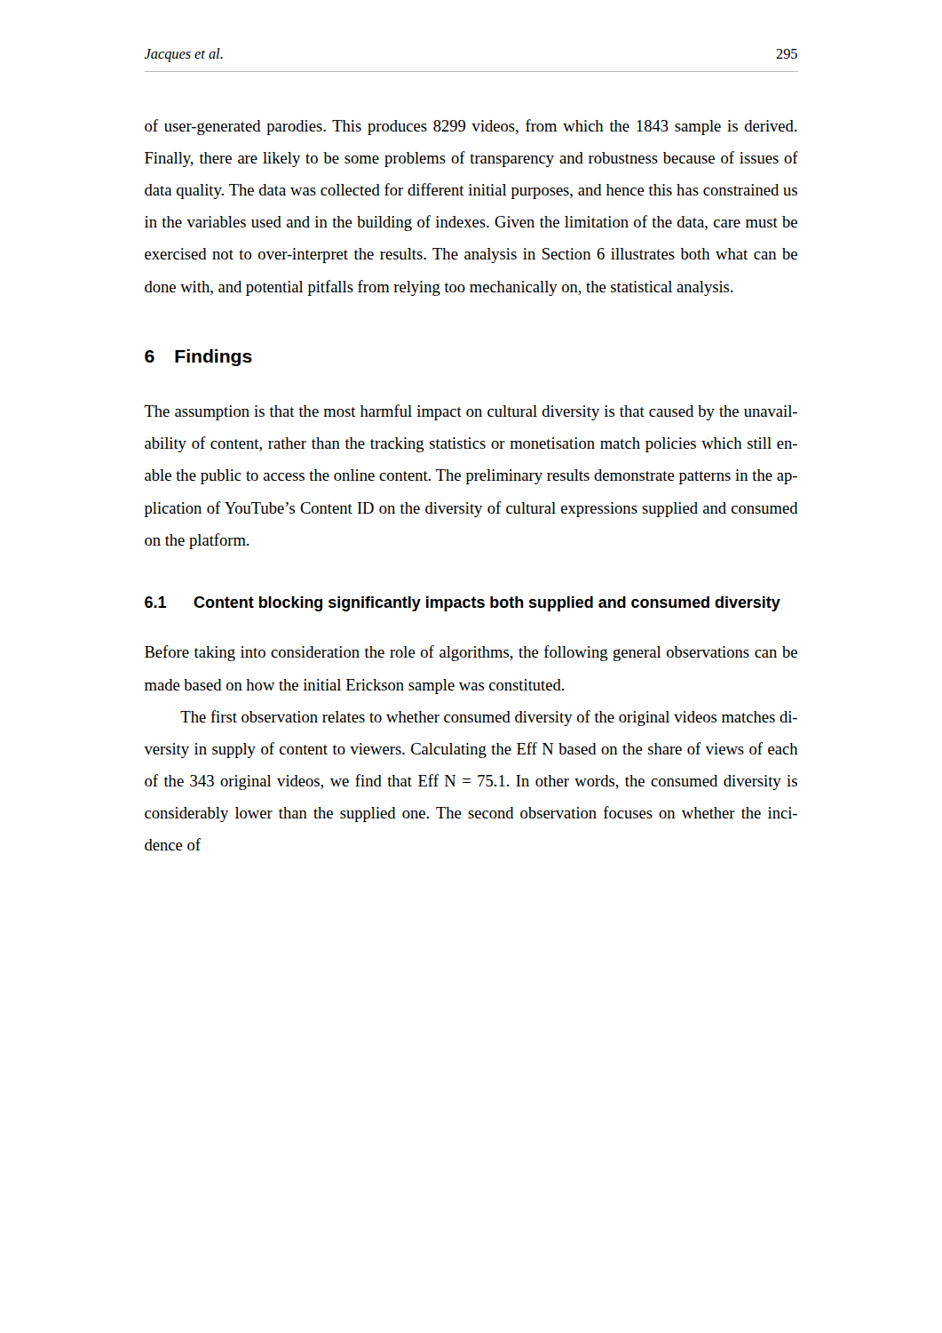Jacques et al. 295
of user-generated parodies. This produces 8299 videos, from which the 1843 sample is derived. Finally, there are likely to be some problems of transparency and robustness because of issues of data quality. The data was collected for different initial purposes, and hence this has constrained us in the variables used and in the building of indexes. Given the limitation of the data, care must be exercised not to over-interpret the results. The analysis in Section 6 illustrates both what can be done with, and potential pitfalls from relying too mechanically on, the statistical analysis.
6 Findings
The assumption is that the most harmful impact on cultural diversity is that caused by the unavailability of content, rather than the tracking statistics or monetisation match policies which still enable the public to access the online content. The preliminary results demonstrate patterns in the application of YouTube’s Content ID on the diversity of cultural expressions supplied and consumed on the platform.
6.1 Content blocking significantly impacts both supplied and consumed diversity
Before taking into consideration the role of algorithms, the following general observations can be made based on how the initial Erickson sample was constituted.
The first observation relates to whether consumed diversity of the original videos matches diversity in supply of content to viewers. Calculating the Eff N based on the share of views of each of the 343 original videos, we find that Eff N = 75.1. In other words, the consumed diversity is considerably lower than the supplied one. The second observation focuses on whether the incidence of